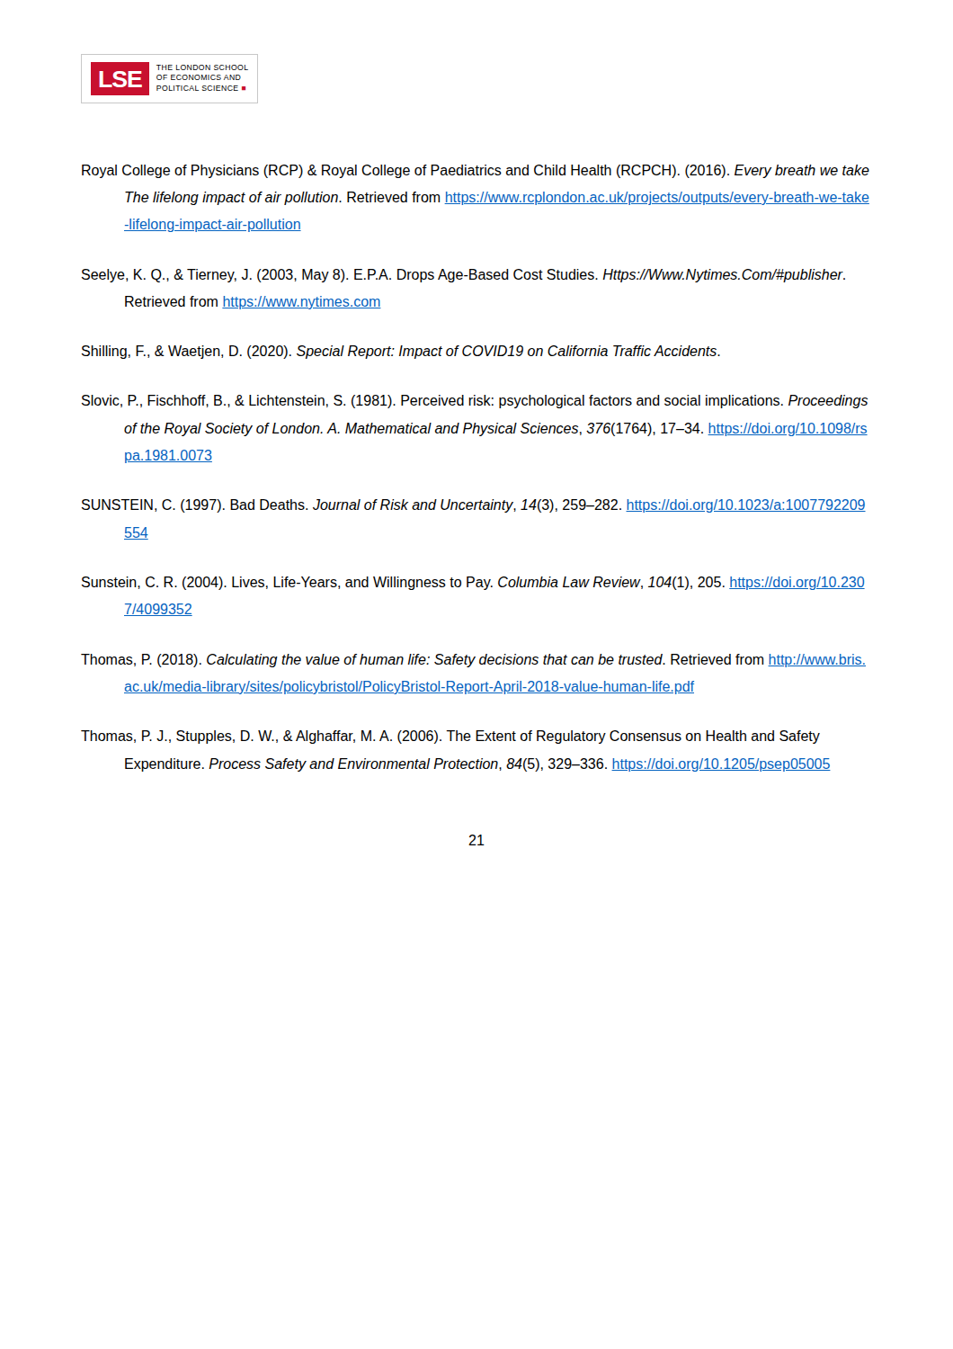LSE THE LONDON SCHOOL
OF ECONOMICS AND
POLITICAL SCIENCE ■
Royal College of Physicians (RCP) & Royal College of Paediatrics and Child Health (RCPCH). (2016). Every breath we take The lifelong impact of air pollution. Retrieved from https://www.rcplondon.ac.uk/projects/outputs/every-breath-we-take-lifelong-impact-air-pollution
Seelye, K. Q., & Tierney, J. (2003, May 8). E.P.A. Drops Age-Based Cost Studies. Https://Www.Nytimes.Com/#publisher. Retrieved from https://www.nytimes.com
Shilling, F., & Waetjen, D. (2020). Special Report: Impact of COVID19 on California Traffic Accidents.
Slovic, P., Fischhoff, B., & Lichtenstein, S. (1981). Perceived risk: psychological factors and social implications. Proceedings of the Royal Society of London. A. Mathematical and Physical Sciences, 376(1764), 17–34. https://doi.org/10.1098/rspa.1981.0073
SUNSTEIN, C. (1997). Bad Deaths. Journal of Risk and Uncertainty, 14(3), 259–282. https://doi.org/10.1023/a:1007792209554
Sunstein, C. R. (2004). Lives, Life-Years, and Willingness to Pay. Columbia Law Review, 104(1), 205. https://doi.org/10.2307/4099352
Thomas, P. (2018). Calculating the value of human life: Safety decisions that can be trusted. Retrieved from http://www.bris.ac.uk/media-library/sites/policybristol/PolicyBristol-Report-April-2018-value-human-life.pdf
Thomas, P. J., Stupples, D. W., & Alghaffar, M. A. (2006). The Extent of Regulatory Consensus on Health and Safety Expenditure. Process Safety and Environmental Protection, 84(5), 329–336. https://doi.org/10.1205/psep05005
21